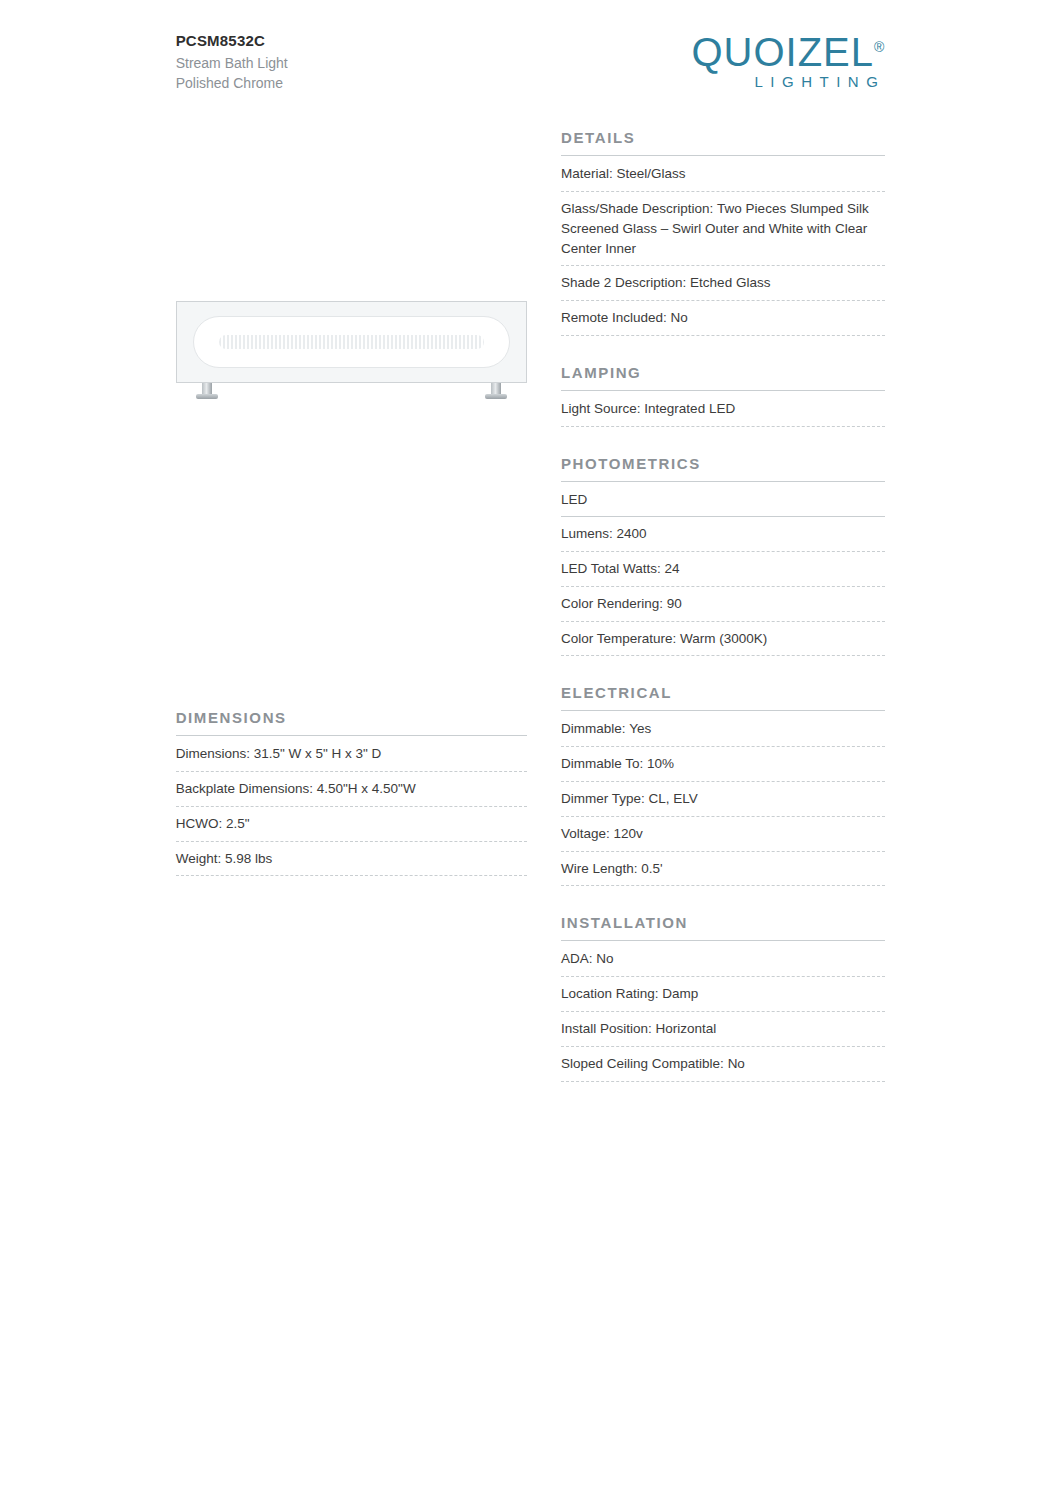PCSM8532C
Stream Bath Light
Polished Chrome
QUOIZEL®
LIGHTING
Dimensions
Dimensions
31.5" W x 5" H x 3" D
Backplate Dimensions
4.50"H x 4.50"W
HCWO
2.5"
Weight
5.98 lbs
Details
Material
Steel/Glass
Glass/Shade Description
Two Pieces Slumped Silk Screened Glass – Swirl Outer and White with Clear Center Inner
Shade 2 Description
Etched Glass
Remote Included
No
Lamping
Light Source
Integrated LED
Photometrics
LED
Lumens
2400
LED Total Watts
24
Color Rendering
90
Color Temperature
Warm (3000K)
Electrical
Dimmable
Yes
Dimmable To
10%
Dimmer Type
CL, ELV
Voltage
120v
Wire Length
0.5'
Installation
ADA
No
Location Rating
Damp
Install Position
Horizontal
Sloped Ceiling Compatible
No